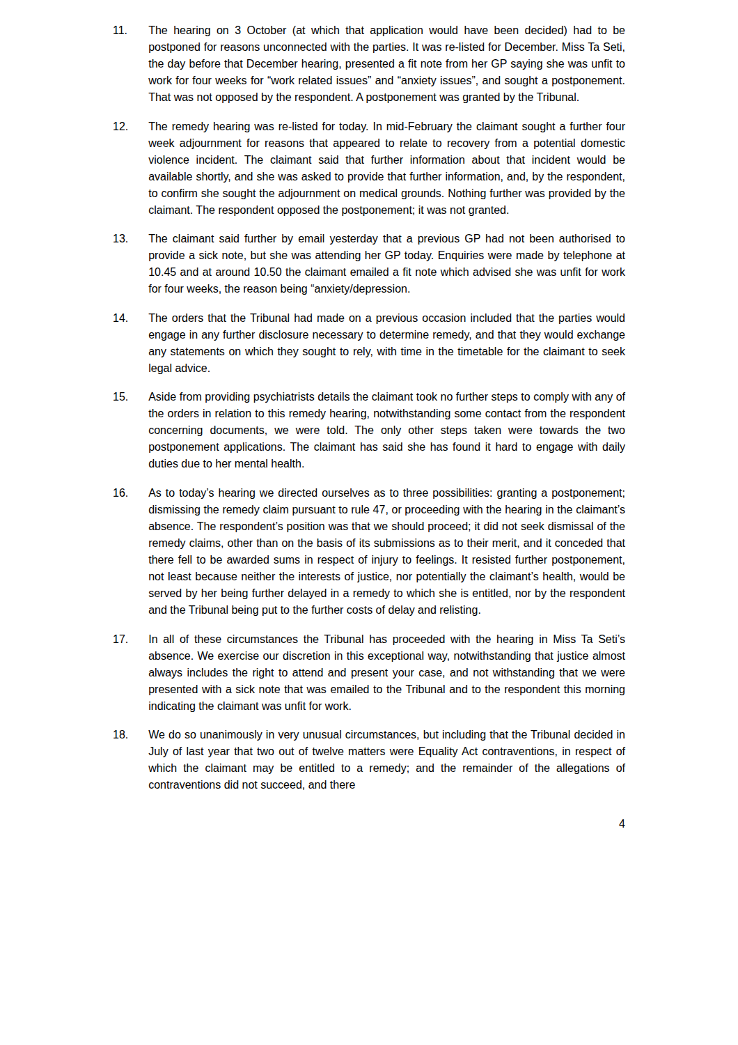The hearing on 3 October (at which that application would have been decided) had to be postponed for reasons unconnected with the parties. It was re-listed for December. Miss Ta Seti, the day before that December hearing, presented a fit note from her GP saying she was unfit to work for four weeks for “work related issues” and “anxiety issues”, and sought a postponement. That was not opposed by the respondent. A postponement was granted by the Tribunal.
The remedy hearing was re-listed for today. In mid-February the claimant sought a further four week adjournment for reasons that appeared to relate to recovery from a potential domestic violence incident. The claimant said that further information about that incident would be available shortly, and she was asked to provide that further information, and, by the respondent, to confirm she sought the adjournment on medical grounds. Nothing further was provided by the claimant. The respondent opposed the postponement; it was not granted.
The claimant said further by email yesterday that a previous GP had not been authorised to provide a sick note, but she was attending her GP today. Enquiries were made by telephone at 10.45 and at around 10.50 the claimant emailed a fit note which advised she was unfit for work for four weeks, the reason being “anxiety/depression.
The orders that the Tribunal had made on a previous occasion included that the parties would engage in any further disclosure necessary to determine remedy, and that they would exchange any statements on which they sought to rely, with time in the timetable for the claimant to seek legal advice.
Aside from providing psychiatrists details the claimant took no further steps to comply with any of the orders in relation to this remedy hearing, notwithstanding some contact from the respondent concerning documents, we were told. The only other steps taken were towards the two postponement applications. The claimant has said she has found it hard to engage with daily duties due to her mental health.
As to today’s hearing we directed ourselves as to three possibilities: granting a postponement; dismissing the remedy claim pursuant to rule 47, or proceeding with the hearing in the claimant’s absence. The respondent’s position was that we should proceed; it did not seek dismissal of the remedy claims, other than on the basis of its submissions as to their merit, and it conceded that there fell to be awarded sums in respect of injury to feelings. It resisted further postponement, not least because neither the interests of justice, nor potentially the claimant’s health, would be served by her being further delayed in a remedy to which she is entitled, nor by the respondent and the Tribunal being put to the further costs of delay and relisting.
In all of these circumstances the Tribunal has proceeded with the hearing in Miss Ta Seti’s absence. We exercise our discretion in this exceptional way, notwithstanding that justice almost always includes the right to attend and present your case, and not withstanding that we were presented with a sick note that was emailed to the Tribunal and to the respondent this morning indicating the claimant was unfit for work.
We do so unanimously in very unusual circumstances, but including that the Tribunal decided in July of last year that two out of twelve matters were Equality Act contraventions, in respect of which the claimant may be entitled to a remedy; and the remainder of the allegations of contraventions did not succeed, and there
4